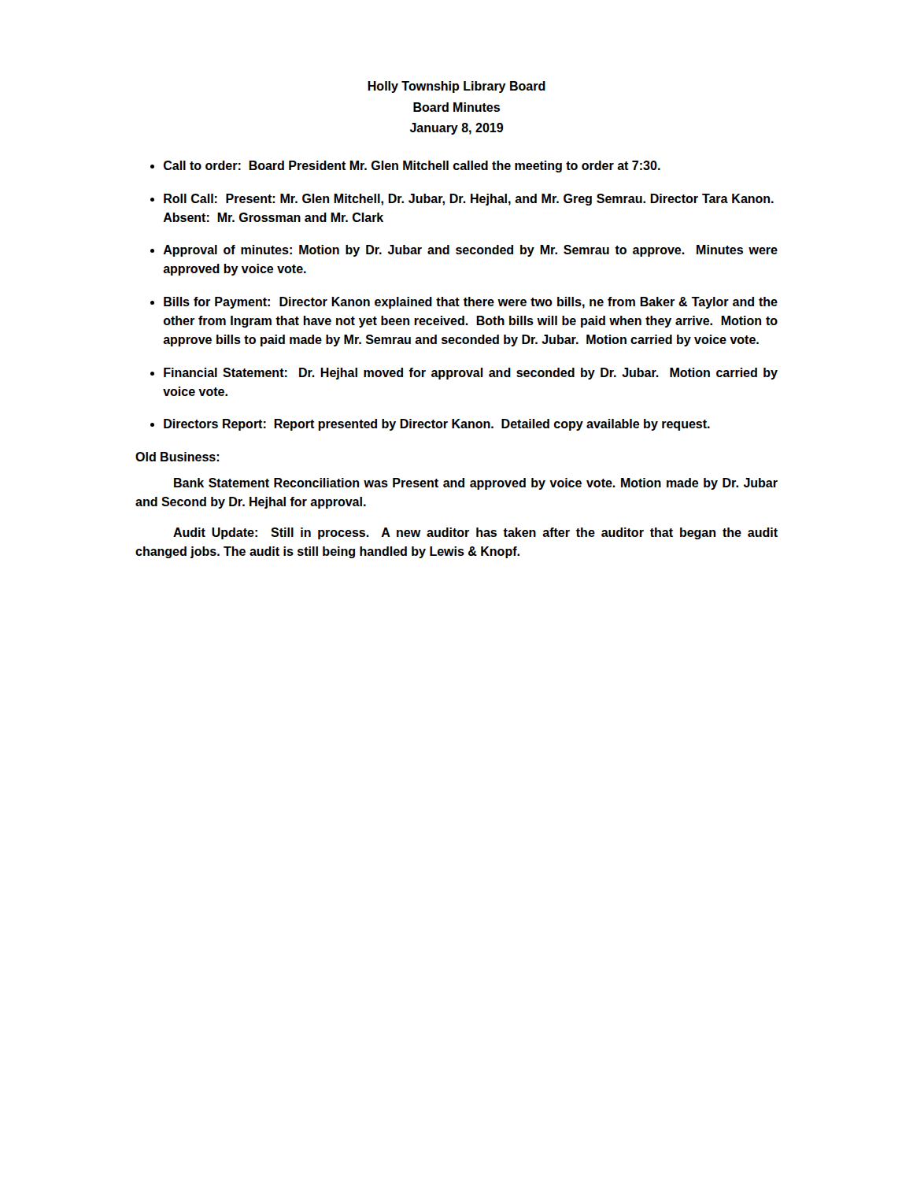Holly Township Library Board
Board Minutes
January 8, 2019
Call to order: Board President Mr. Glen Mitchell called the meeting to order at 7:30.
Roll Call: Present: Mr. Glen Mitchell, Dr. Jubar, Dr. Hejhal, and Mr. Greg Semrau. Director Tara Kanon. Absent: Mr. Grossman and Mr. Clark
Approval of minutes: Motion by Dr. Jubar and seconded by Mr. Semrau to approve. Minutes were approved by voice vote.
Bills for Payment: Director Kanon explained that there were two bills, ne from Baker & Taylor and the other from Ingram that have not yet been received. Both bills will be paid when they arrive. Motion to approve bills to paid made by Mr. Semrau and seconded by Dr. Jubar. Motion carried by voice vote.
Financial Statement: Dr. Hejhal moved for approval and seconded by Dr. Jubar. Motion carried by voice vote.
Directors Report: Report presented by Director Kanon. Detailed copy available by request.
Old Business:
Bank Statement Reconciliation was Present and approved by voice vote. Motion made by Dr. Jubar and Second by Dr. Hejhal for approval.
Audit Update: Still in process. A new auditor has taken after the auditor that began the audit changed jobs. The audit is still being handled by Lewis & Knopf.